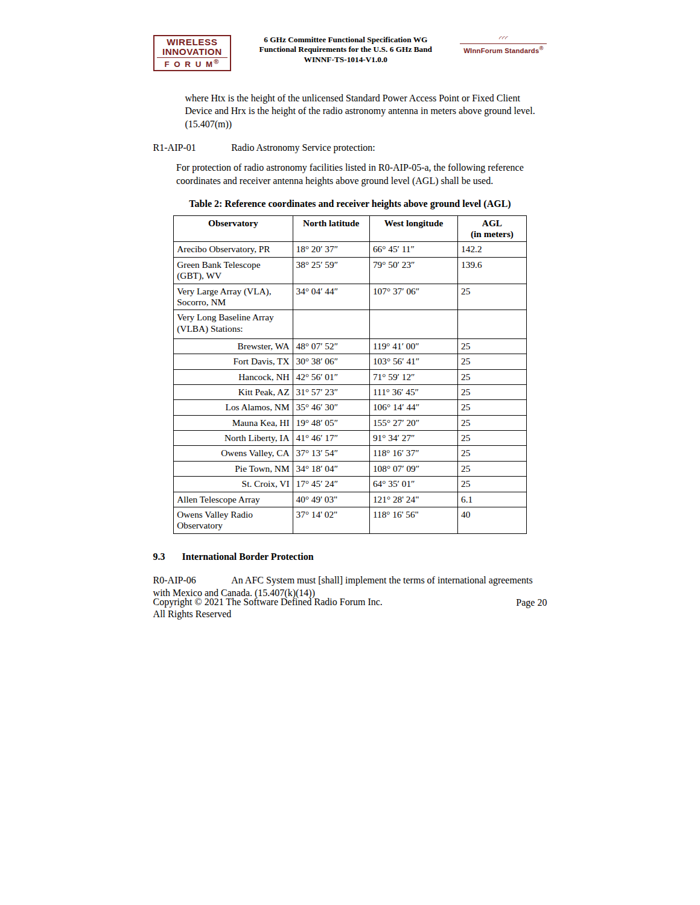WIRELESS INNOVATION F O R U M®
6 GHz Committee Functional Specification WG
Functional Requirements for the U.S. 6 GHz Band
WINNF-TS-1014-V1.0.0
◜◜◜
WInnForum Standards®
where Htx is the height of the unlicensed Standard Power Access Point or Fixed Client Device and Hrx is the height of the radio astronomy antenna in meters above ground level. (15.407(m))
R1-AIP-01 Radio Astronomy Service protection:
For protection of radio astronomy facilities listed in R0-AIP-05-a, the following reference coordinates and receiver antenna heights above ground level (AGL) shall be used.
Table 2: Reference coordinates and receiver heights above ground level (AGL)
| Observatory | North latitude | West longitude | AGL (in meters) |
| --- | --- | --- | --- |
| Arecibo Observatory, PR | 18° 20′ 37″ | 66° 45′ 11″ | 142.2 |
| Green Bank Telescope (GBT), WV | 38° 25′ 59″ | 79° 50′ 23″ | 139.6 |
| Very Large Array (VLA), Socorro, NM | 34° 04′ 44″ | 107° 37′ 06″ | 25 |
| Very Long Baseline Array (VLBA) Stations: | | | |
| Brewster, WA | 48° 07′ 52″ | 119° 41′ 00″ | 25 |
| Fort Davis, TX | 30° 38′ 06″ | 103° 56′ 41″ | 25 |
| Hancock, NH | 42° 56′ 01″ | 71° 59′ 12″ | 25 |
| Kitt Peak, AZ | 31° 57′ 23″ | 111° 36′ 45″ | 25 |
| Los Alamos, NM | 35° 46′ 30″ | 106° 14′ 44″ | 25 |
| Mauna Kea, HI | 19° 48′ 05″ | 155° 27′ 20″ | 25 |
| North Liberty, IA | 41° 46′ 17″ | 91° 34′ 27″ | 25 |
| Owens Valley, CA | 37° 13′ 54″ | 118° 16′ 37″ | 25 |
| Pie Town, NM | 34° 18′ 04″ | 108° 07′ 09″ | 25 |
| St. Croix, VI | 17° 45′ 24″ | 64° 35′ 01″ | 25 |
| Allen Telescope Array | 40° 49' 03" | 121° 28' 24" | 6.1 |
| Owens Valley Radio Observatory | 37° 14' 02" | 118° 16' 56" | 40 |
9.3 International Border Protection
R0-AIP-06 An AFC System must [shall] implement the terms of international agreements with Mexico and Canada. (15.407(k)(14))
Copyright © 2021 The Software Defined Radio Forum Inc.
All Rights Reserved
Page 20